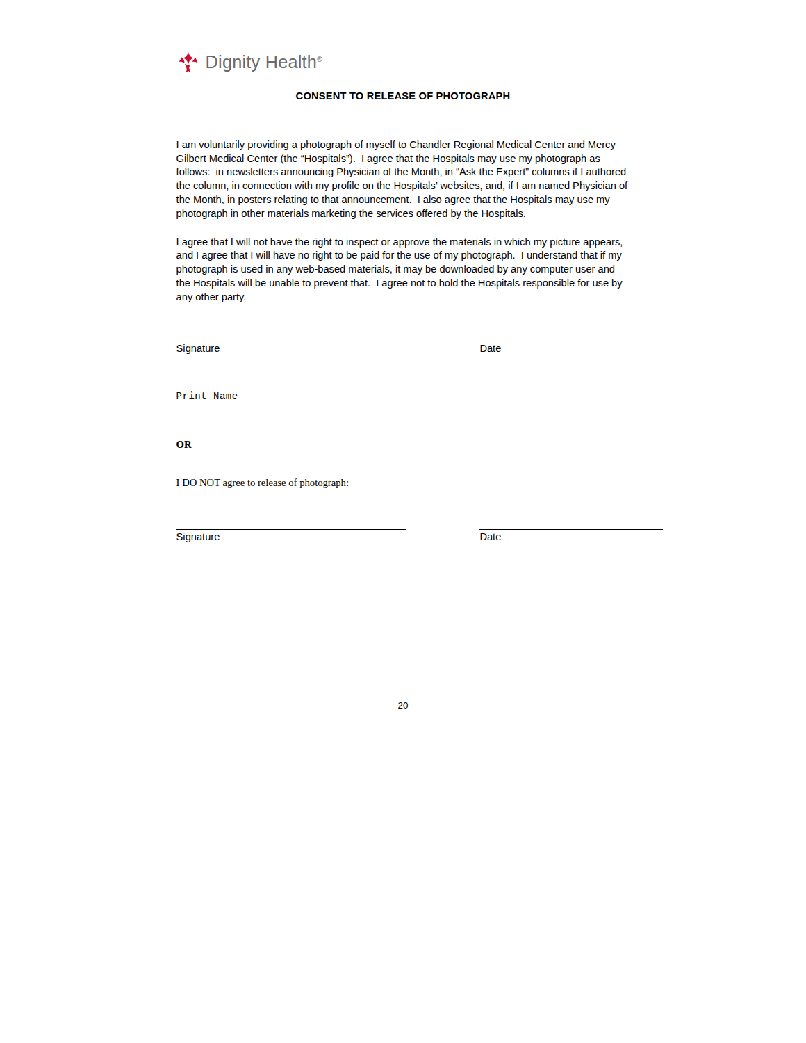Dignity Health®
CONSENT TO RELEASE OF PHOTOGRAPH
I am voluntarily providing a photograph of myself to Chandler Regional Medical Center and Mercy Gilbert Medical Center (the “Hospitals”). I agree that the Hospitals may use my photograph as follows: in newsletters announcing Physician of the Month, in “Ask the Expert” columns if I authored the column, in connection with my profile on the Hospitals’ websites, and, if I am named Physician of the Month, in posters relating to that announcement. I also agree that the Hospitals may use my photograph in other materials marketing the services offered by the Hospitals.
I agree that I will not have the right to inspect or approve the materials in which my picture appears, and I agree that I will have no right to be paid for the use of my photograph. I understand that if my photograph is used in any web-based materials, it may be downloaded by any computer user and the Hospitals will be unable to prevent that. I agree not to hold the Hospitals responsible for use by any other party.
Signature
Date
Print Name
OR
I DO NOT agree to release of photograph:
Signature
Date
20